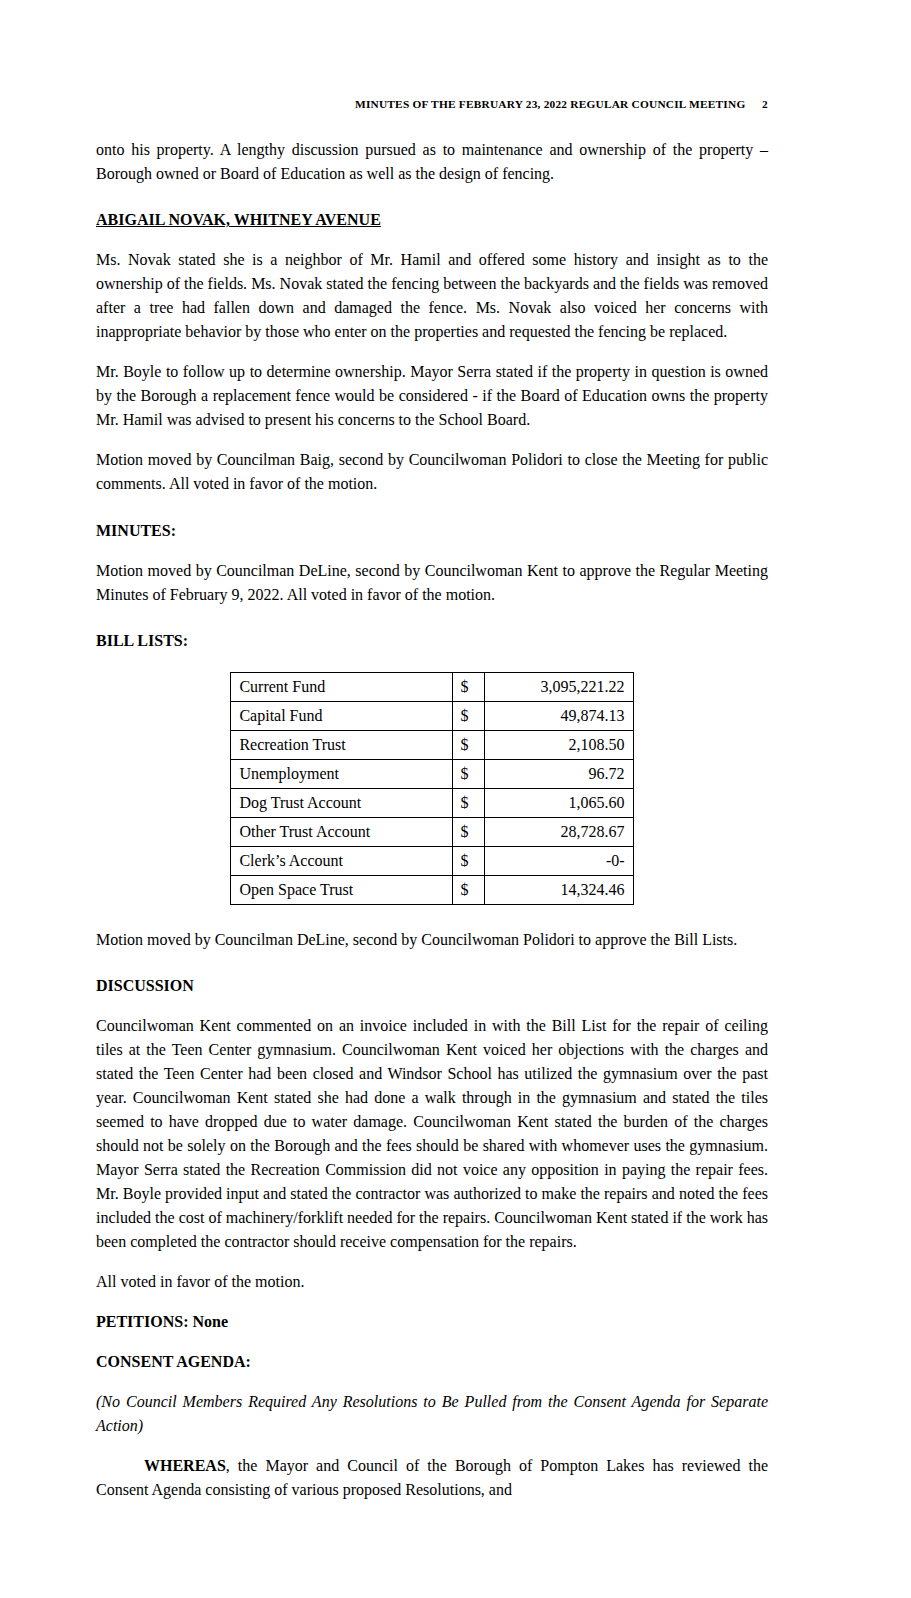MINUTES OF THE FEBRUARY 23, 2022 REGULAR COUNCIL MEETING 2
onto his property. A lengthy discussion pursued as to maintenance and ownership of the property – Borough owned or Board of Education as well as the design of fencing.
Abigail Novak, Whitney Avenue
Ms. Novak stated she is a neighbor of Mr. Hamil and offered some history and insight as to the ownership of the fields. Ms. Novak stated the fencing between the backyards and the fields was removed after a tree had fallen down and damaged the fence. Ms. Novak also voiced her concerns with inappropriate behavior by those who enter on the properties and requested the fencing be replaced.
Mr. Boyle to follow up to determine ownership. Mayor Serra stated if the property in question is owned by the Borough a replacement fence would be considered - if the Board of Education owns the property Mr. Hamil was advised to present his concerns to the School Board.
Motion moved by Councilman Baig, second by Councilwoman Polidori to close the Meeting for public comments. All voted in favor of the motion.
Minutes:
Motion moved by Councilman DeLine, second by Councilwoman Kent to approve the Regular Meeting Minutes of February 9, 2022. All voted in favor of the motion.
Bill Lists:
| Current Fund | $ | 3,095,221.22 |
| Capital Fund | $ | 49,874.13 |
| Recreation Trust | $ | 2,108.50 |
| Unemployment | $ | 96.72 |
| Dog Trust Account | $ | 1,065.60 |
| Other Trust Account | $ | 28,728.67 |
| Clerk’s Account | $ | -0- |
| Open Space Trust | $ | 14,324.46 |
Motion moved by Councilman DeLine, second by Councilwoman Polidori to approve the Bill Lists.
Discussion
Councilwoman Kent commented on an invoice included in with the Bill List for the repair of ceiling tiles at the Teen Center gymnasium. Councilwoman Kent voiced her objections with the charges and stated the Teen Center had been closed and Windsor School has utilized the gymnasium over the past year. Councilwoman Kent stated she had done a walk through in the gymnasium and stated the tiles seemed to have dropped due to water damage. Councilwoman Kent stated the burden of the charges should not be solely on the Borough and the fees should be shared with whomever uses the gymnasium. Mayor Serra stated the Recreation Commission did not voice any opposition in paying the repair fees. Mr. Boyle provided input and stated the contractor was authorized to make the repairs and noted the fees included the cost of machinery/forklift needed for the repairs. Councilwoman Kent stated if the work has been completed the contractor should receive compensation for the repairs.
All voted in favor of the motion.
PETITIONS: None
CONSENT AGENDA:
(No Council Members Required Any Resolutions to Be Pulled from the Consent Agenda for Separate Action)
WHEREAS, the Mayor and Council of the Borough of Pompton Lakes has reviewed the Consent Agenda consisting of various proposed Resolutions, and